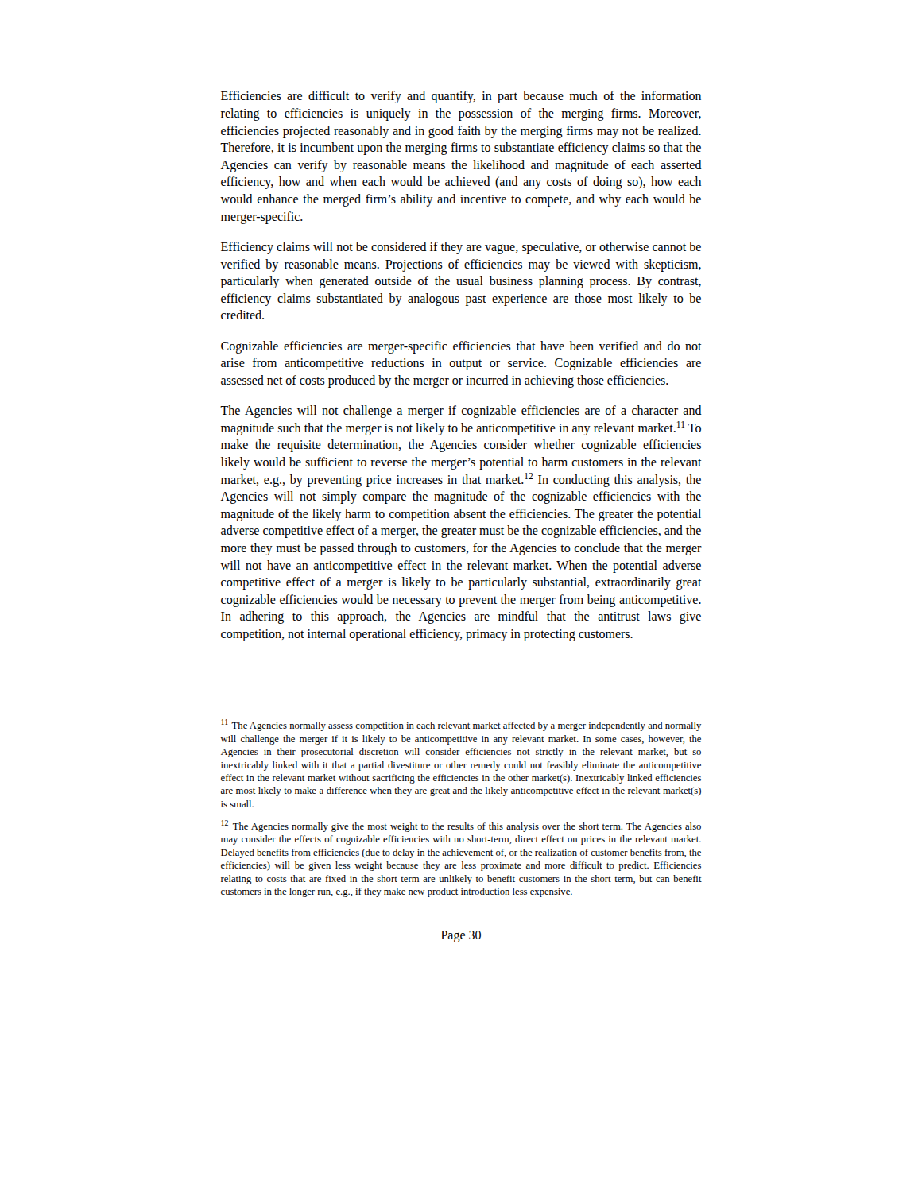Efficiencies are difficult to verify and quantify, in part because much of the information relating to efficiencies is uniquely in the possession of the merging firms. Moreover, efficiencies projected reasonably and in good faith by the merging firms may not be realized. Therefore, it is incumbent upon the merging firms to substantiate efficiency claims so that the Agencies can verify by reasonable means the likelihood and magnitude of each asserted efficiency, how and when each would be achieved (and any costs of doing so), how each would enhance the merged firm’s ability and incentive to compete, and why each would be merger-specific.
Efficiency claims will not be considered if they are vague, speculative, or otherwise cannot be verified by reasonable means. Projections of efficiencies may be viewed with skepticism, particularly when generated outside of the usual business planning process. By contrast, efficiency claims substantiated by analogous past experience are those most likely to be credited.
Cognizable efficiencies are merger-specific efficiencies that have been verified and do not arise from anticompetitive reductions in output or service. Cognizable efficiencies are assessed net of costs produced by the merger or incurred in achieving those efficiencies.
The Agencies will not challenge a merger if cognizable efficiencies are of a character and magnitude such that the merger is not likely to be anticompetitive in any relevant market.11 To make the requisite determination, the Agencies consider whether cognizable efficiencies likely would be sufficient to reverse the merger’s potential to harm customers in the relevant market, e.g., by preventing price increases in that market.12 In conducting this analysis, the Agencies will not simply compare the magnitude of the cognizable efficiencies with the magnitude of the likely harm to competition absent the efficiencies. The greater the potential adverse competitive effect of a merger, the greater must be the cognizable efficiencies, and the more they must be passed through to customers, for the Agencies to conclude that the merger will not have an anticompetitive effect in the relevant market. When the potential adverse competitive effect of a merger is likely to be particularly substantial, extraordinarily great cognizable efficiencies would be necessary to prevent the merger from being anticompetitive. In adhering to this approach, the Agencies are mindful that the antitrust laws give competition, not internal operational efficiency, primacy in protecting customers.
11 The Agencies normally assess competition in each relevant market affected by a merger independently and normally will challenge the merger if it is likely to be anticompetitive in any relevant market. In some cases, however, the Agencies in their prosecutorial discretion will consider efficiencies not strictly in the relevant market, but so inextricably linked with it that a partial divestiture or other remedy could not feasibly eliminate the anticompetitive effect in the relevant market without sacrificing the efficiencies in the other market(s). Inextricably linked efficiencies are most likely to make a difference when they are great and the likely anticompetitive effect in the relevant market(s) is small.
12 The Agencies normally give the most weight to the results of this analysis over the short term. The Agencies also may consider the effects of cognizable efficiencies with no short-term, direct effect on prices in the relevant market. Delayed benefits from efficiencies (due to delay in the achievement of, or the realization of customer benefits from, the efficiencies) will be given less weight because they are less proximate and more difficult to predict. Efficiencies relating to costs that are fixed in the short term are unlikely to benefit customers in the short term, but can benefit customers in the longer run, e.g., if they make new product introduction less expensive.
Page 30